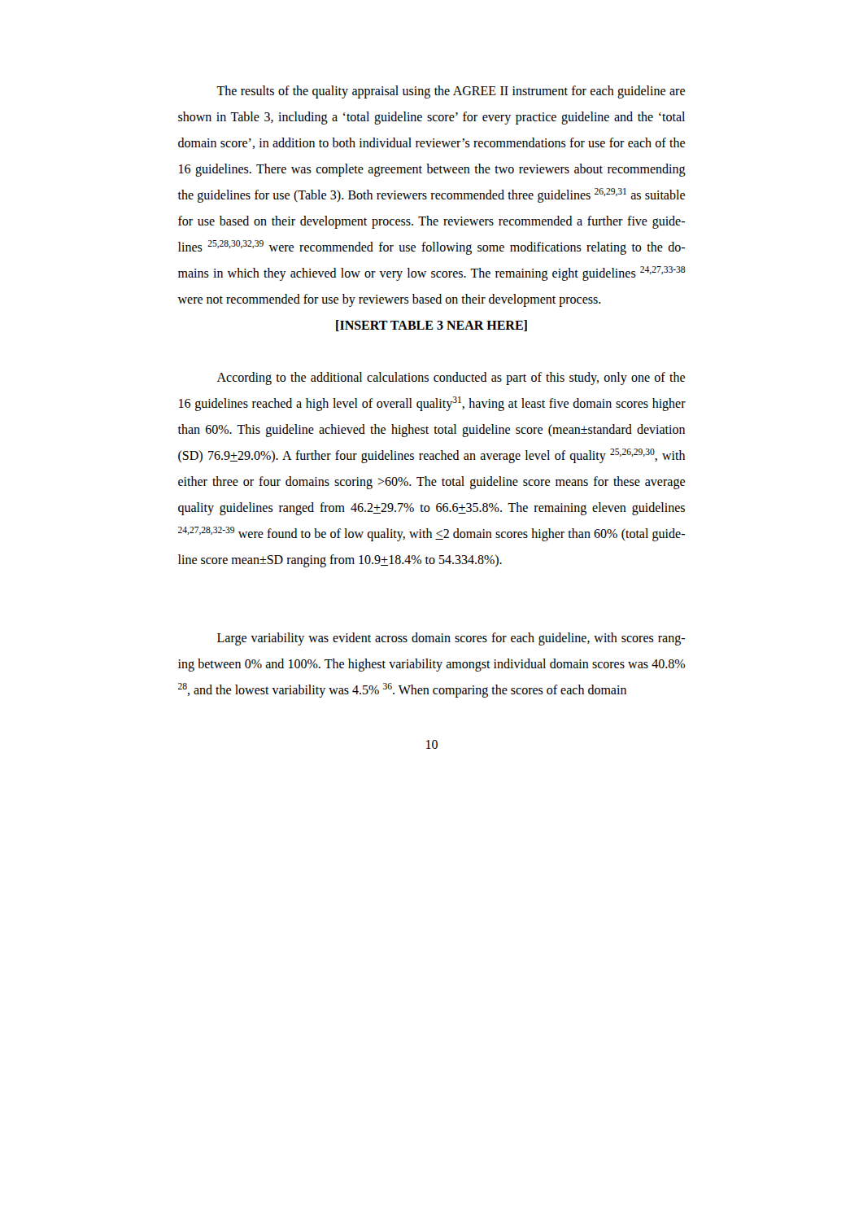The results of the quality appraisal using the AGREE II instrument for each guideline are shown in Table 3, including a ‘total guideline score’ for every practice guideline and the ‘total domain score’, in addition to both individual reviewer’s recommendations for use for each of the 16 guidelines. There was complete agreement between the two reviewers about recommending the guidelines for use (Table 3). Both reviewers recommended three guidelines 26,29,31 as suitable for use based on their development process. The reviewers recommended a further five guidelines 25,28,30,32,39 were recommended for use following some modifications relating to the domains in which they achieved low or very low scores. The remaining eight guidelines 24,27,33-38 were not recommended for use by reviewers based on their development process.
[INSERT TABLE 3 NEAR HERE]
According to the additional calculations conducted as part of this study, only one of the 16 guidelines reached a high level of overall quality31, having at least five domain scores higher than 60%. This guideline achieved the highest total guideline score (mean±standard deviation (SD) 76.9+29.0%). A further four guidelines reached an average level of quality 25,26,29,30, with either three or four domains scoring >60%. The total guideline score means for these average quality guidelines ranged from 46.2+29.7% to 66.6+35.8%. The remaining eleven guidelines 24,27,28,32-39 were found to be of low quality, with <2 domain scores higher than 60% (total guideline score mean±SD ranging from 10.9+18.4% to 54.334.8%).
Large variability was evident across domain scores for each guideline, with scores ranging between 0% and 100%. The highest variability amongst individual domain scores was 40.8% 28, and the lowest variability was 4.5% 36. When comparing the scores of each domain
10